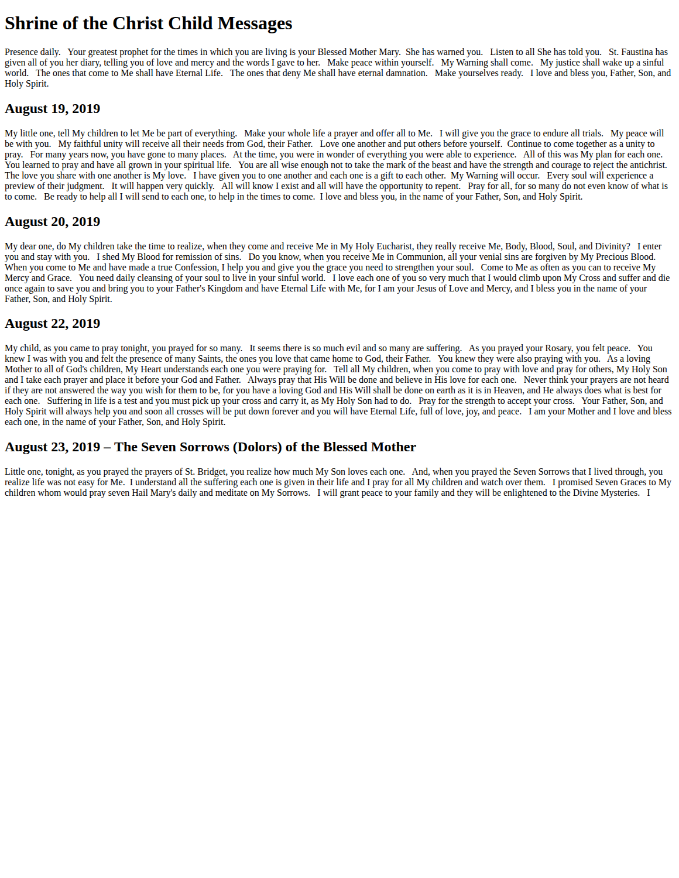Shrine of the Christ Child Messages
Presence daily. Your greatest prophet for the times in which you are living is your Blessed Mother Mary. She has warned you. Listen to all She has told you. St. Faustina has given all of you her diary, telling you of love and mercy and the words I gave to her. Make peace within yourself. My Warning shall come. My justice shall wake up a sinful world. The ones that come to Me shall have Eternal Life. The ones that deny Me shall have eternal damnation. Make yourselves ready. I love and bless you, Father, Son, and Holy Spirit.
August 19, 2019
My little one, tell My children to let Me be part of everything. Make your whole life a prayer and offer all to Me. I will give you the grace to endure all trials. My peace will be with you. My faithful unity will receive all their needs from God, their Father. Love one another and put others before yourself. Continue to come together as a unity to pray. For many years now, you have gone to many places. At the time, you were in wonder of everything you were able to experience. All of this was My plan for each one. You learned to pray and have all grown in your spiritual life. You are all wise enough not to take the mark of the beast and have the strength and courage to reject the antichrist. The love you share with one another is My love. I have given you to one another and each one is a gift to each other. My Warning will occur. Every soul will experience a preview of their judgment. It will happen very quickly. All will know I exist and all will have the opportunity to repent. Pray for all, for so many do not even know of what is to come. Be ready to help all I will send to each one, to help in the times to come. I love and bless you, in the name of your Father, Son, and Holy Spirit.
August 20, 2019
My dear one, do My children take the time to realize, when they come and receive Me in My Holy Eucharist, they really receive Me, Body, Blood, Soul, and Divinity? I enter you and stay with you. I shed My Blood for remission of sins. Do you know, when you receive Me in Communion, all your venial sins are forgiven by My Precious Blood. When you come to Me and have made a true Confession, I help you and give you the grace you need to strengthen your soul. Come to Me as often as you can to receive My Mercy and Grace. You need daily cleansing of your soul to live in your sinful world. I love each one of you so very much that I would climb upon My Cross and suffer and die once again to save you and bring you to your Father's Kingdom and have Eternal Life with Me, for I am your Jesus of Love and Mercy, and I bless you in the name of your Father, Son, and Holy Spirit.
August 22, 2019
My child, as you came to pray tonight, you prayed for so many. It seems there is so much evil and so many are suffering. As you prayed your Rosary, you felt peace. You knew I was with you and felt the presence of many Saints, the ones you love that came home to God, their Father. You knew they were also praying with you. As a loving Mother to all of God's children, My Heart understands each one you were praying for. Tell all My children, when you come to pray with love and pray for others, My Holy Son and I take each prayer and place it before your God and Father. Always pray that His Will be done and believe in His love for each one. Never think your prayers are not heard if they are not answered the way you wish for them to be, for you have a loving God and His Will shall be done on earth as it is in Heaven, and He always does what is best for each one. Suffering in life is a test and you must pick up your cross and carry it, as My Holy Son had to do. Pray for the strength to accept your cross. Your Father, Son, and Holy Spirit will always help you and soon all crosses will be put down forever and you will have Eternal Life, full of love, joy, and peace. I am your Mother and I love and bless each one, in the name of your Father, Son, and Holy Spirit.
August 23, 2019 – The Seven Sorrows (Dolors) of the Blessed Mother
Little one, tonight, as you prayed the prayers of St. Bridget, you realize how much My Son loves each one. And, when you prayed the Seven Sorrows that I lived through, you realize life was not easy for Me. I understand all the suffering each one is given in their life and I pray for all My children and watch over them. I promised Seven Graces to My children whom would pray seven Hail Mary's daily and meditate on My Sorrows. I will grant peace to your family and they will be enlightened to the Divine Mysteries. I